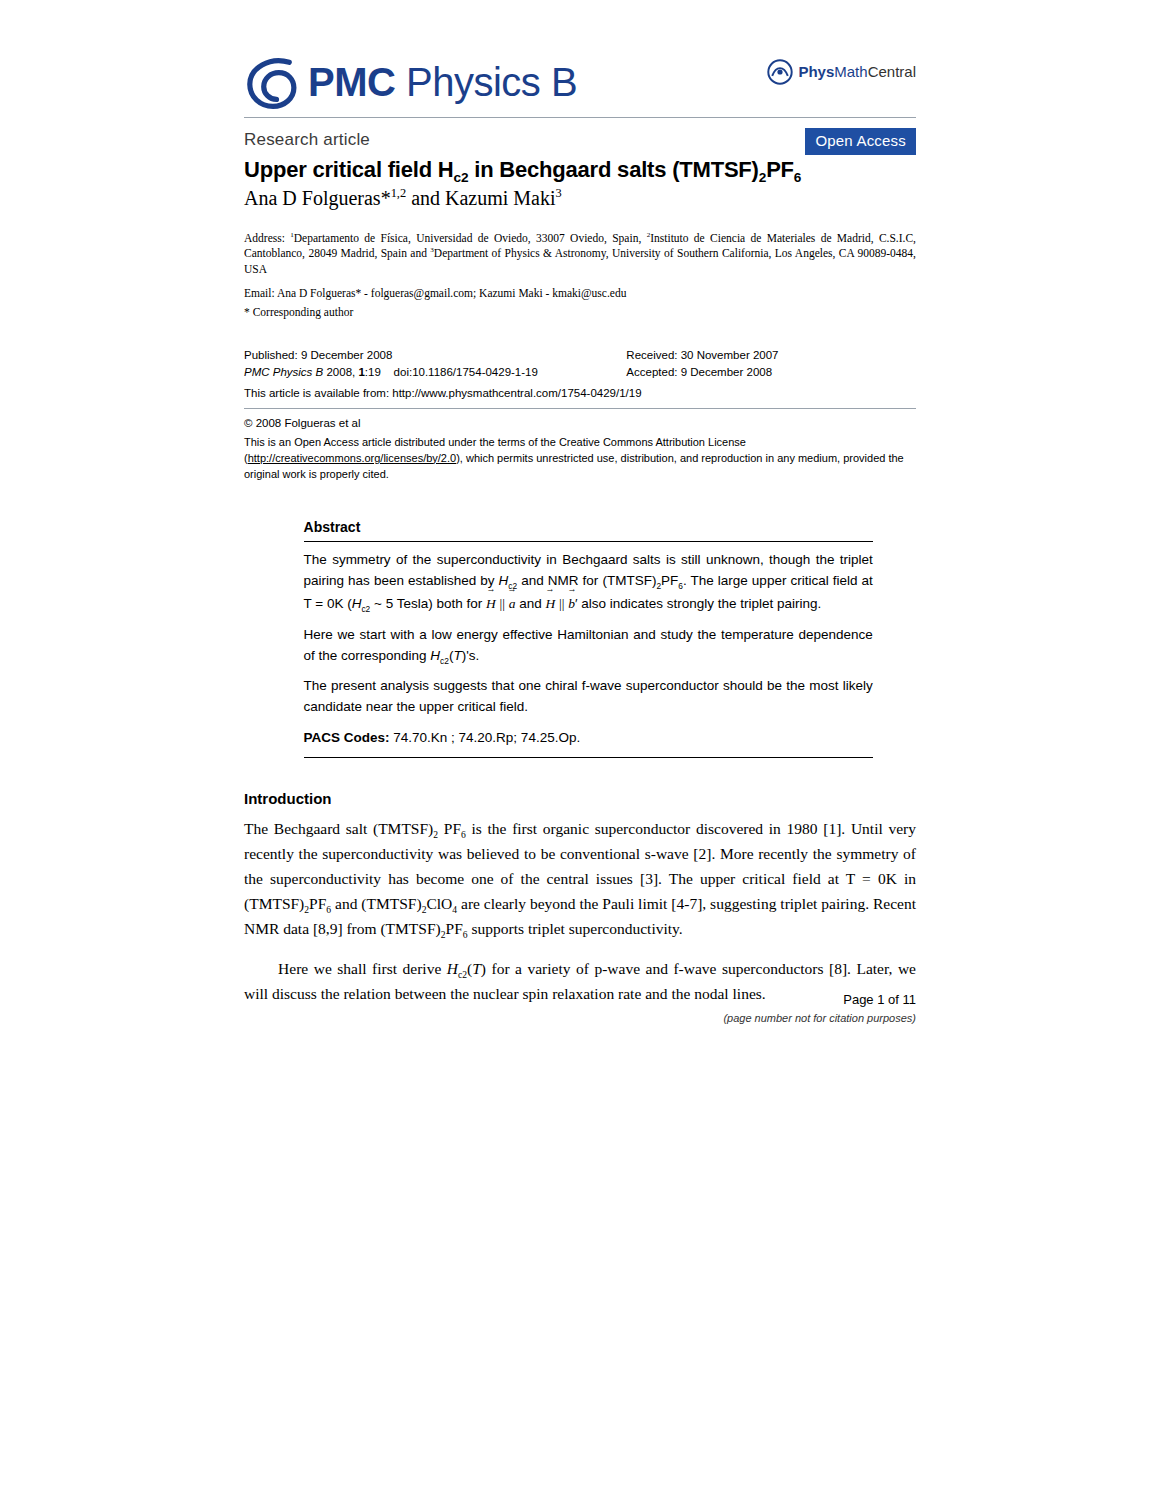PMC Physics B
Phys Math Central
Research article
Open Access
Upper critical field Hc2 in Bechgaard salts (TMTSF)2PF6
Ana D Folgueras*1,2 and Kazumi Maki3
Address: 1Departamento de Física, Universidad de Oviedo, 33007 Oviedo, Spain, 2Instituto de Ciencia de Materiales de Madrid, C.S.I.C, Cantoblanco, 28049 Madrid, Spain and 3Department of Physics & Astronomy, University of Southern California, Los Angeles, CA 90089-0484, USA
Email: Ana D Folgueras* - folgueras@gmail.com; Kazumi Maki - kmaki@usc.edu
* Corresponding author
Published: 9 December 2008
Received: 30 November 2007
PMC Physics B 2008, 1:19 doi:10.1186/1754-0429-1-19
Accepted: 9 December 2008
This article is available from: http://www.physmathcentral.com/1754-0429/1/19
© 2008 Folgueras et al
This is an Open Access article distributed under the terms of the Creative Commons Attribution License (http://creativecommons.org/licenses/by/2.0), which permits unrestricted use, distribution, and reproduction in any medium, provided the original work is properly cited.
Abstract
The symmetry of the superconductivity in Bechgaard salts is still unknown, though the triplet pairing has been established by Hc2 and NMR for (TMTSF)2PF6. The large upper critical field at T = 0K (Hc2 ~ 5 Tesla) both for H || a and H || b′ also indicates strongly the triplet pairing.
Here we start with a low energy effective Hamiltonian and study the temperature dependence of the corresponding Hc2(T)'s.
The present analysis suggests that one chiral f-wave superconductor should be the most likely candidate near the upper critical field.
PACS Codes: 74.70.Kn ; 74.20.Rp; 74.25.Op.
Introduction
The Bechgaard salt (TMTSF)2 PF6 is the first organic superconductor discovered in 1980 [1]. Until very recently the superconductivity was believed to be conventional s-wave [2]. More recently the symmetry of the superconductivity has become one of the central issues [3]. The upper critical field at T = 0K in (TMTSF)2PF6 and (TMTSF)2ClO4 are clearly beyond the Pauli limit [4-7], suggesting triplet pairing. Recent NMR data [8,9] from (TMTSF)2PF6 supports triplet superconductivity.
Here we shall first derive Hc2(T) for a variety of p-wave and f-wave superconductors [8]. Later, we will discuss the relation between the nuclear spin relaxation rate and the nodal lines.
Page 1 of 11
(page number not for citation purposes)